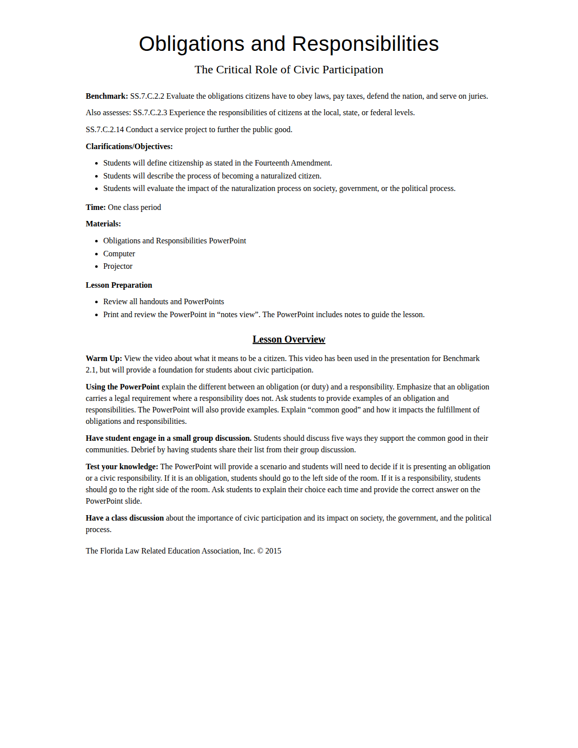Obligations and Responsibilities
The Critical Role of Civic Participation
Benchmark: SS.7.C.2.2 Evaluate the obligations citizens have to obey laws, pay taxes, defend the nation, and serve on juries.
Also assesses: SS.7.C.2.3 Experience the responsibilities of citizens at the local, state, or federal levels.
SS.7.C.2.14 Conduct a service project to further the public good.
Clarifications/Objectives:
Students will define citizenship as stated in the Fourteenth Amendment.
Students will describe the process of becoming a naturalized citizen.
Students will evaluate the impact of the naturalization process on society, government, or the political process.
Time: One class period
Materials:
Obligations and Responsibilities PowerPoint
Computer
Projector
Lesson Preparation
Review all handouts and PowerPoints
Print and review the PowerPoint in “notes view”. The PowerPoint includes notes to guide the lesson.
Lesson Overview
Warm Up: View the video about what it means to be a citizen. This video has been used in the presentation for Benchmark 2.1, but will provide a foundation for students about civic participation.
Using the PowerPoint explain the different between an obligation (or duty) and a responsibility. Emphasize that an obligation carries a legal requirement where a responsibility does not. Ask students to provide examples of an obligation and responsibilities. The PowerPoint will also provide examples. Explain “common good” and how it impacts the fulfillment of obligations and responsibilities.
Have student engage in a small group discussion. Students should discuss five ways they support the common good in their communities. Debrief by having students share their list from their group discussion.
Test your knowledge: The PowerPoint will provide a scenario and students will need to decide if it is presenting an obligation or a civic responsibility. If it is an obligation, students should go to the left side of the room. If it is a responsibility, students should go to the right side of the room. Ask students to explain their choice each time and provide the correct answer on the PowerPoint slide.
Have a class discussion about the importance of civic participation and its impact on society, the government, and the political process.
The Florida Law Related Education Association, Inc. © 2015